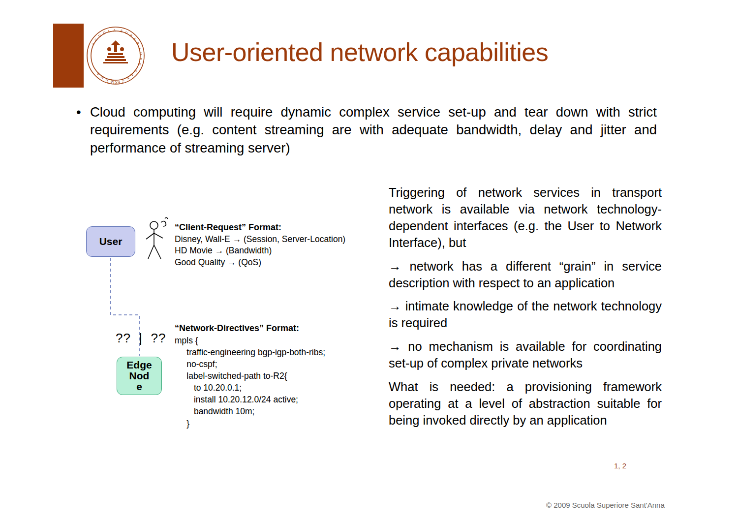S C U O L A S U P E R I O R E S A N T ' A N N A • PISA •
User-oriented network capabilities
Cloud computing will require dynamic complex service set-up and tear down with strict requirements (e.g. content streaming are with adequate bandwidth, delay and jitter and performance of streaming server)
User
“Client-Request” Format:
Disney, Wall-E → (Session, Server-Location)
HD Movie → (Bandwidth)
Good Quality → (QoS)
?? | ??
Edge
Nod
e
“Network-Directives” Format:
mpls { traffic-engineering bgp-igp-both-ribs; no-cspf; label-switched-path to-R2{ to 10.20.0.1; install 10.20.12.0/24 active; bandwidth 10m; }
Triggering of network services in transport network is available via network technology-dependent interfaces (e.g. the User to Network Interface), but
→ network has a different “grain” in service description with respect to an application
→ intimate knowledge of the network technology is required
→ no mechanism is available for coordinating set-up of complex private networks
What is needed: a provisioning framework operating at a level of abstraction suitable for being invoked directly by an application
1, 2
© 2009 Scuola Superiore Sant'Anna